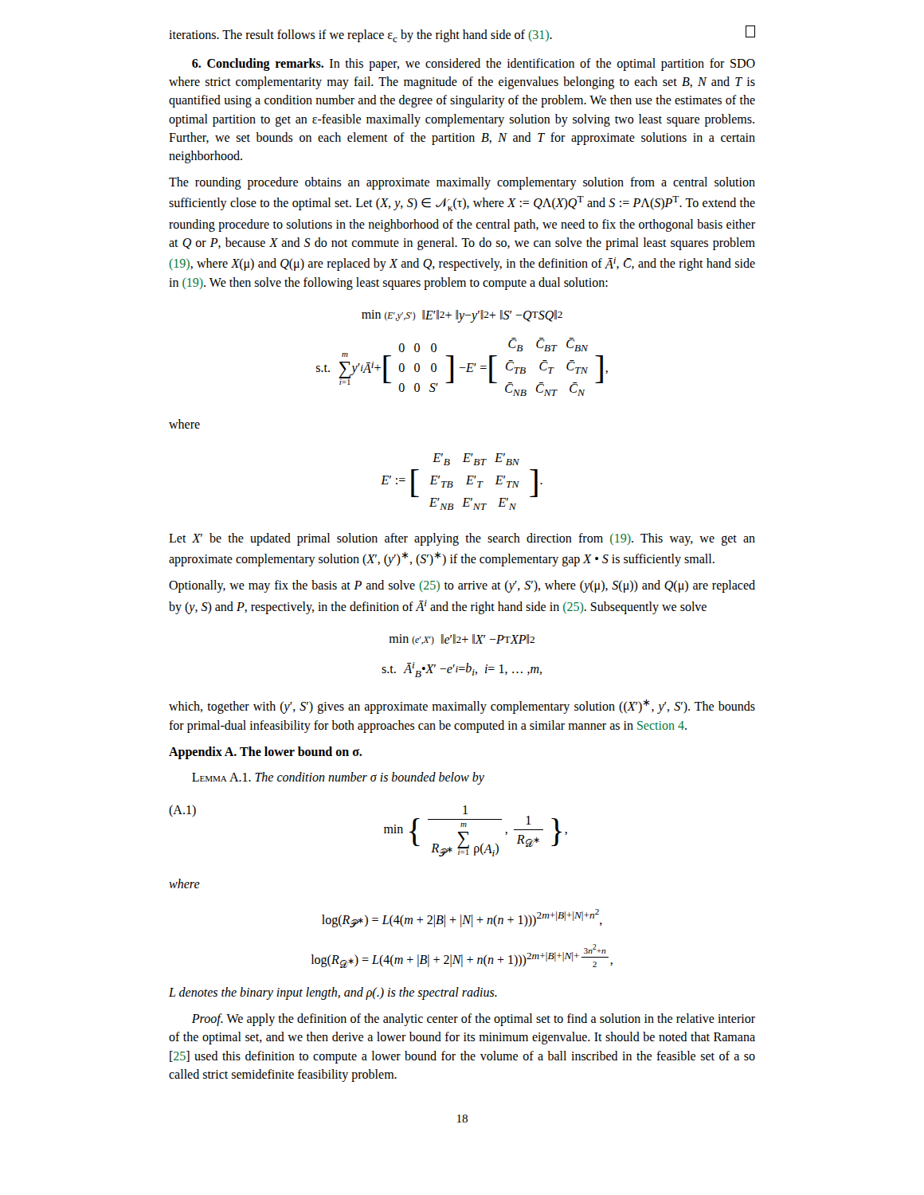iterations. The result follows if we replace εc by the right hand side of (31).
6. Concluding remarks. In this paper, we considered the identification of the optimal partition for SDO where strict complementarity may fail. The magnitude of the eigenvalues belonging to each set B, N and T is quantified using a condition number and the degree of singularity of the problem. We then use the estimates of the optimal partition to get an ε-feasible maximally complementary solution by solving two least square problems. Further, we set bounds on each element of the partition B, N and T for approximate solutions in a certain neighborhood.
The rounding procedure obtains an approximate maximally complementary solution from a central solution sufficiently close to the optimal set. Let (X, y, S) ∈ 𝒩κ(τ), where X := QΛ(X)QT and S := PΛ(S)PT. To extend the rounding procedure to solutions in the neighborhood of the central path, we need to fix the orthogonal basis either at Q or P, because X and S do not commute in general. To do so, we can solve the primal least squares problem (19), where X(μ) and Q(μ) are replaced by X and Q, respectively, in the definition of Āi, C̄, and the right hand side in (19). We then solve the following least squares problem to compute a dual solution:
min (E′,y′,S′) ‖E′‖2 + ‖y − y′‖2 + ‖S′ − QTSQ‖2
s.t. m ∑ i=1 y′iĀi + [
| 0 | 0 | 0 |
| 0 | 0 | 0 |
| 0 | 0 | S ′ |
] − E′ = [
| C̄ B | C̄ BT | C̄ BN |
| C̄ TB | C̄ T | C̄ TN |
| C̄ NB | C̄ NT | C̄ N |
],
where
E′ := [
| E ′ B | E ′ BT | E ′ BN |
| E ′ TB | E ′ T | E ′ TN |
| E ′ NB | E ′ NT | E ′ N |
].
Let X′ be the updated primal solution after applying the search direction from (19). This way, we get an approximate complementary solution (X′, (y′)∗, (S′)∗) if the complementary gap X • S is sufficiently small.
Optionally, we may fix the basis at P and solve (25) to arrive at (y′, S′), where (y(μ), S(μ)) and Q(μ) are replaced by (y, S) and P, respectively, in the definition of Āi and the right hand side in (25). Subsequently we solve
min (e′,X′) ‖e′‖2 + ‖X′ − PTXP‖2
s.t. ĀiB • X′ − e′i = bi, i = 1, … , m,
which, together with (y′, S′) gives an approximate maximally complementary solution ((X′)∗, y′, S′). The bounds for primal-dual infeasibility for both approaches can be computed in a similar manner as in Section 4.
Appendix A. The lower bound on σ.
Lemma A.1. The condition number σ is bounded below by
(A.1) min { 1 R𝒫∗ m ∑ i=1 ρ(Ai) , 1 R𝒟∗ },
where
log(R𝒫∗) = L(4(m + 2|B| + |N| + n(n + 1)))2m+|B|+|N|+n2,
log(R𝒟∗) = L(4(m + |B| + 2|N| + n(n + 1)))2m+|B|+|N|+3n2+n 2,
L denotes the binary input length, and ρ(.) is the spectral radius.
Proof. We apply the definition of the analytic center of the optimal set to find a solution in the relative interior of the optimal set, and we then derive a lower bound for its minimum eigenvalue. It should be noted that Ramana [25] used this definition to compute a lower bound for the volume of a ball inscribed in the feasible set of a so called strict semidefinite feasibility problem.
18